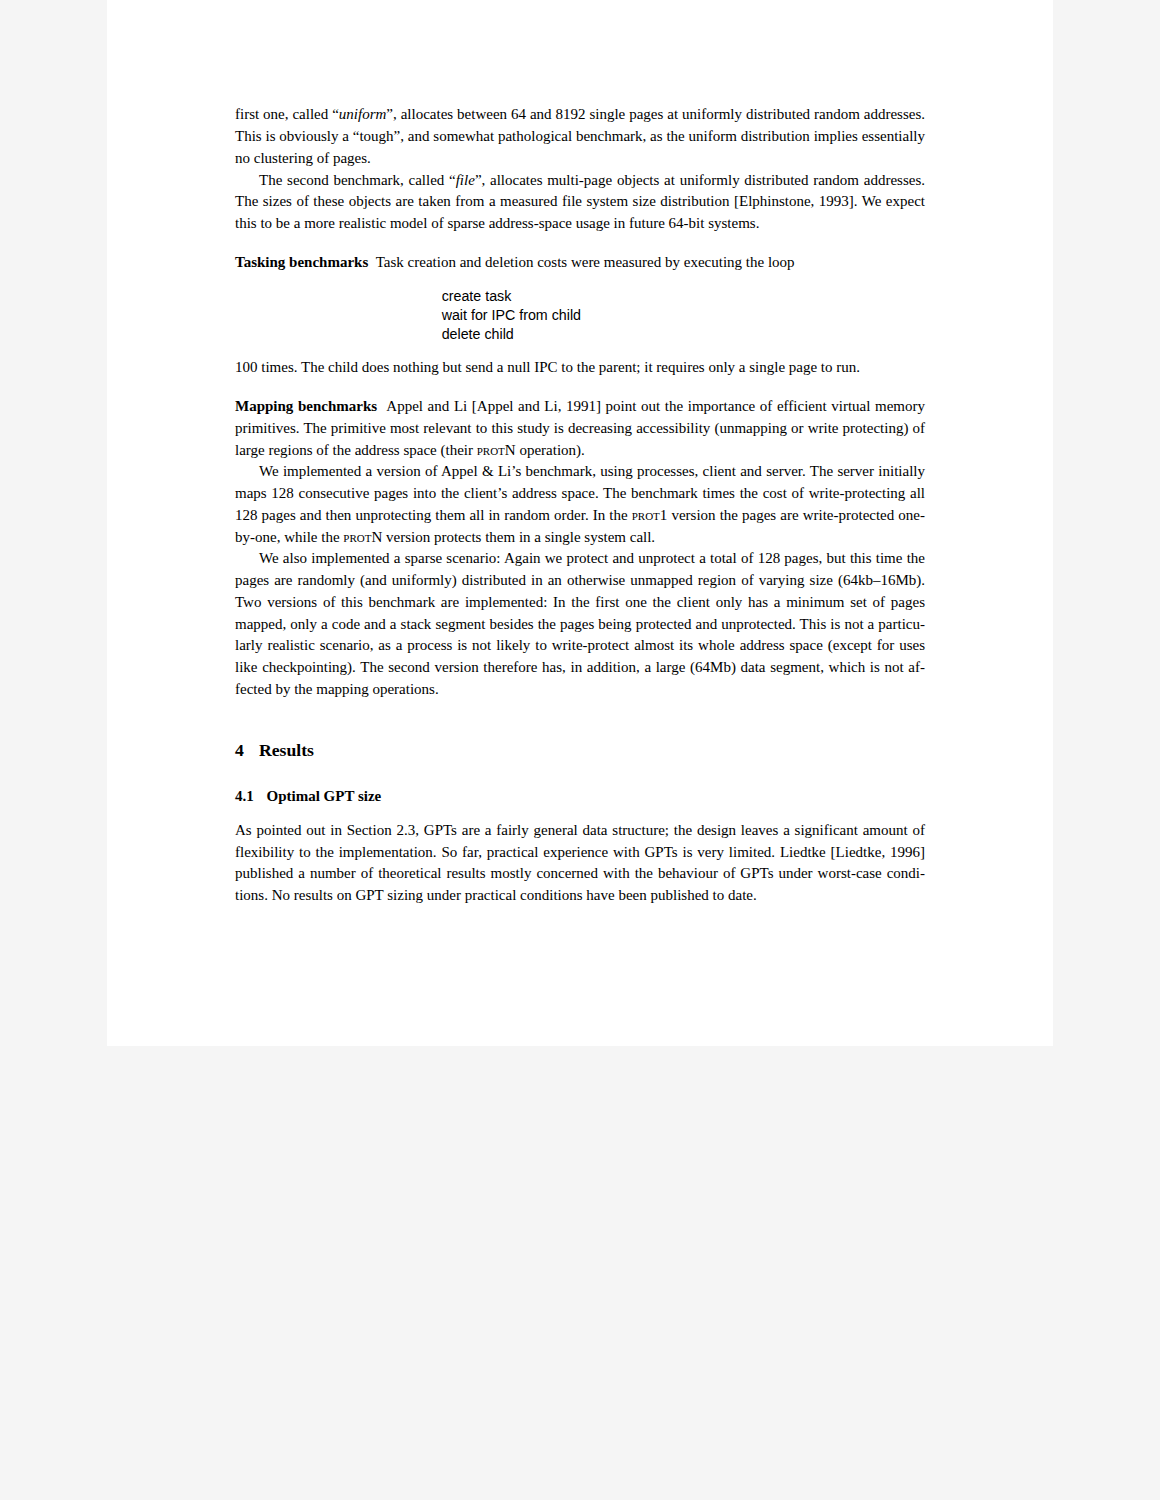first one, called “uniform”, allocates between 64 and 8192 single pages at uniformly distributed random addresses. This is obviously a “tough”, and somewhat pathological benchmark, as the uniform distribution implies essentially no clustering of pages.
The second benchmark, called “file”, allocates multi-page objects at uniformly distributed random addresses. The sizes of these objects are taken from a measured file system size distribution [Elphinstone, 1993]. We expect this to be a more realistic model of sparse address-space usage in future 64-bit systems.
Tasking benchmarks Task creation and deletion costs were measured by executing the loop
create task
wait for IPC from child
delete child
100 times. The child does nothing but send a null IPC to the parent; it requires only a single page to run.
Mapping benchmarks Appel and Li [Appel and Li, 1991] point out the importance of efficient virtual memory primitives. The primitive most relevant to this study is decreasing accessibility (unmapping or write protecting) of large regions of the address space (their protN operation).
We implemented a version of Appel & Li’s benchmark, using processes, client and server. The server initially maps 128 consecutive pages into the client’s address space. The benchmark times the cost of write-protecting all 128 pages and then unprotecting them all in random order. In the prot1 version the pages are write-protected one-by-one, while the protN version protects them in a single system call.
We also implemented a sparse scenario: Again we protect and unprotect a total of 128 pages, but this time the pages are randomly (and uniformly) distributed in an otherwise unmapped region of varying size (64kb–16Mb). Two versions of this benchmark are implemented: In the first one the client only has a minimum set of pages mapped, only a code and a stack segment besides the pages being protected and unprotected. This is not a particularly realistic scenario, as a process is not likely to write-protect almost its whole address space (except for uses like checkpointing). The second version therefore has, in addition, a large (64Mb) data segment, which is not affected by the mapping operations.
4 Results
4.1 Optimal GPT size
As pointed out in Section 2.3, GPTs are a fairly general data structure; the design leaves a significant amount of flexibility to the implementation. So far, practical experience with GPTs is very limited. Liedtke [Liedtke, 1996] published a number of theoretical results mostly concerned with the behaviour of GPTs under worst-case conditions. No results on GPT sizing under practical conditions have been published to date.